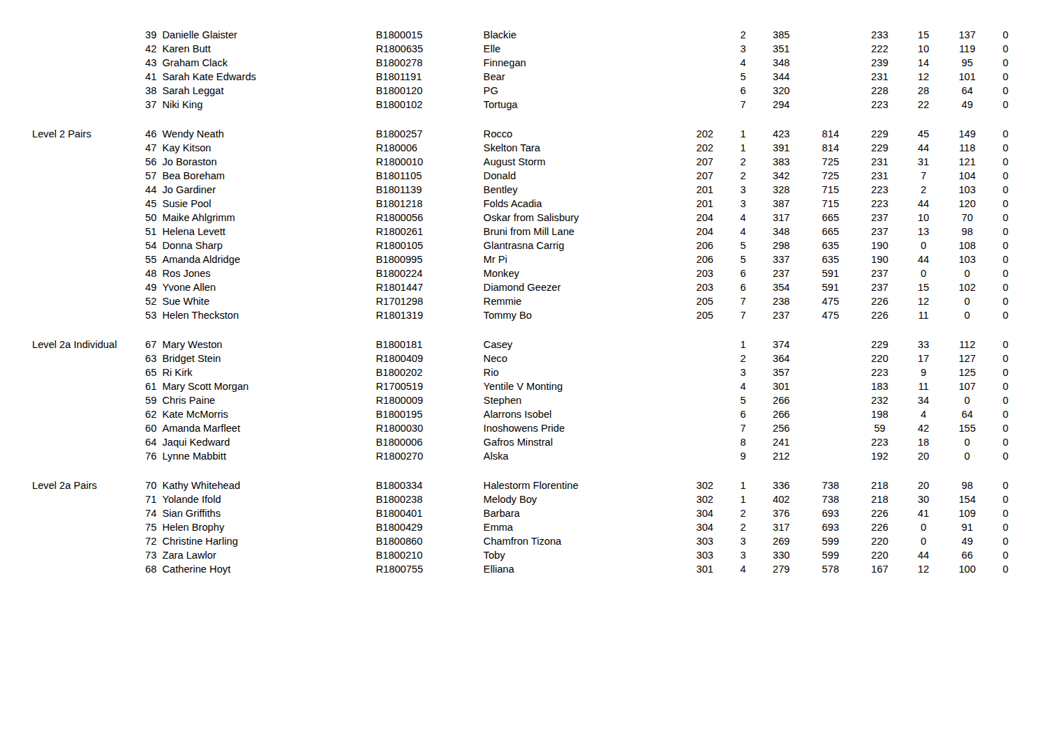| | 39 Danielle Glaister | B1800015 | Blackie | | 2 | 385 | | 233 | 15 | 137 | 0 |
| | 42 Karen Butt | R1800635 | Elle | | 3 | 351 | | 222 | 10 | 119 | 0 |
| | 43 Graham Clack | B1800278 | Finnegan | | 4 | 348 | | 239 | 14 | 95 | 0 |
| | 41 Sarah Kate Edwards | B1801191 | Bear | | 5 | 344 | | 231 | 12 | 101 | 0 |
| | 38 Sarah Leggat | B1800120 | PG | | 6 | 320 | | 228 | 28 | 64 | 0 |
| | 37 Niki King | B1800102 | Tortuga | | 7 | 294 | | 223 | 22 | 49 | 0 |
| Level 2 Pairs | 46 Wendy Neath | B1800257 | Rocco | 202 | 1 | 423 | 814 | 229 | 45 | 149 | 0 |
| | 47 Kay Kitson | R180006 | Skelton Tara | 202 | 1 | 391 | 814 | 229 | 44 | 118 | 0 |
| | 56 Jo Boraston | R1800010 | August Storm | 207 | 2 | 383 | 725 | 231 | 31 | 121 | 0 |
| | 57 Bea Boreham | B1801105 | Donald | 207 | 2 | 342 | 725 | 231 | 7 | 104 | 0 |
| | 44 Jo Gardiner | B1801139 | Bentley | 201 | 3 | 328 | 715 | 223 | 2 | 103 | 0 |
| | 45 Susie Pool | B1801218 | Folds Acadia | 201 | 3 | 387 | 715 | 223 | 44 | 120 | 0 |
| | 50 Maike Ahlgrimm | R1800056 | Oskar from Salisbury | 204 | 4 | 317 | 665 | 237 | 10 | 70 | 0 |
| | 51 Helena Levett | R1800261 | Bruni from Mill Lane | 204 | 4 | 348 | 665 | 237 | 13 | 98 | 0 |
| | 54 Donna Sharp | R1800105 | Glantrasna Carrig | 206 | 5 | 298 | 635 | 190 | 0 | 108 | 0 |
| | 55 Amanda Aldridge | B1800995 | Mr Pi | 206 | 5 | 337 | 635 | 190 | 44 | 103 | 0 |
| | 48 Ros Jones | B1800224 | Monkey | 203 | 6 | 237 | 591 | 237 | 0 | 0 | 0 |
| | 49 Yvone Allen | R1801447 | Diamond Geezer | 203 | 6 | 354 | 591 | 237 | 15 | 102 | 0 |
| | 52 Sue White | R1701298 | Remmie | 205 | 7 | 238 | 475 | 226 | 12 | 0 | 0 |
| | 53 Helen Theckston | R1801319 | Tommy Bo | 205 | 7 | 237 | 475 | 226 | 11 | 0 | 0 |
| Level 2a Individual | 67 Mary Weston | B1800181 | Casey | | 1 | 374 | | 229 | 33 | 112 | 0 |
| | 63 Bridget Stein | R1800409 | Neco | | 2 | 364 | | 220 | 17 | 127 | 0 |
| | 65 Ri Kirk | B1800202 | Rio | | 3 | 357 | | 223 | 9 | 125 | 0 |
| | 61 Mary Scott Morgan | R1700519 | Yentile V Monting | | 4 | 301 | | 183 | 11 | 107 | 0 |
| | 59 Chris Paine | R1800009 | Stephen | | 5 | 266 | | 232 | 34 | 0 | 0 |
| | 62 Kate McMorris | B1800195 | Alarrons Isobel | | 6 | 266 | | 198 | 4 | 64 | 0 |
| | 60 Amanda Marfleet | R1800030 | Inoshowens Pride | | 7 | 256 | | 59 | 42 | 155 | 0 |
| | 64 Jaqui Kedward | B1800006 | Gafros Minstral | | 8 | 241 | | 223 | 18 | 0 | 0 |
| | 76 Lynne Mabbitt | R1800270 | Alska | | 9 | 212 | | 192 | 20 | 0 | 0 |
| Level 2a Pairs | 70 Kathy Whitehead | B1800334 | Halestorm Florentine | 302 | 1 | 336 | 738 | 218 | 20 | 98 | 0 |
| | 71 Yolande Ifold | B1800238 | Melody Boy | 302 | 1 | 402 | 738 | 218 | 30 | 154 | 0 |
| | 74 Sian Griffiths | B1800401 | Barbara | 304 | 2 | 376 | 693 | 226 | 41 | 109 | 0 |
| | 75 Helen Brophy | B1800429 | Emma | 304 | 2 | 317 | 693 | 226 | 0 | 91 | 0 |
| | 72 Christine Harling | B1800860 | Chamfron Tizona | 303 | 3 | 269 | 599 | 220 | 0 | 49 | 0 |
| | 73 Zara Lawlor | B1800210 | Toby | 303 | 3 | 330 | 599 | 220 | 44 | 66 | 0 |
| | 68 Catherine Hoyt | R1800755 | Elliana | 301 | 4 | 279 | 578 | 167 | 12 | 100 | 0 |